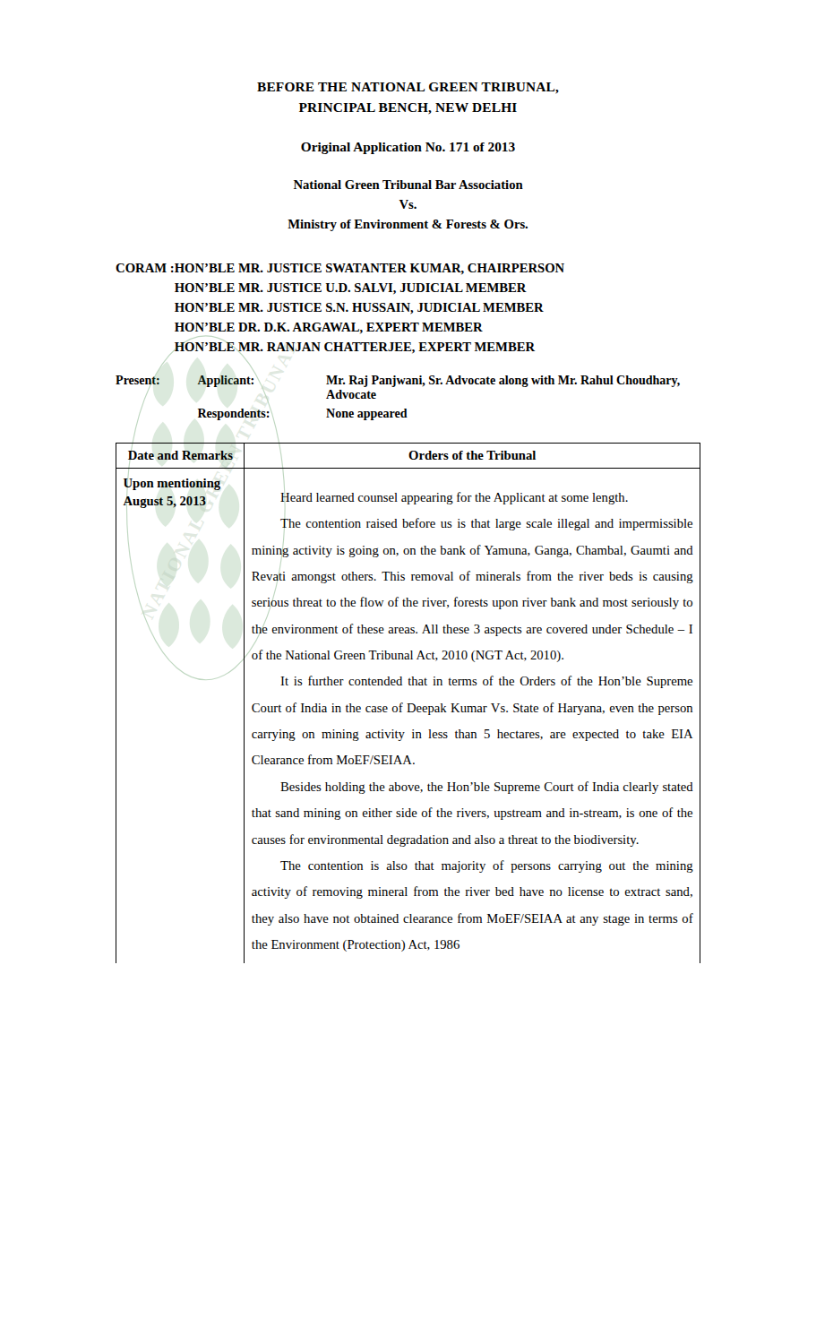BEFORE THE NATIONAL GREEN TRIBUNAL, PRINCIPAL BENCH, NEW DELHI
Original Application No. 171 of 2013
National Green Tribunal Bar Association
Vs.
Ministry of Environment & Forests & Ors.
| CORAM : | HON’BLE MR. JUSTICE SWATANTER KUMAR, CHAIRPERSON HON’BLE MR. JUSTICE U.D. SALVI, JUDICIAL MEMBER HON’BLE MR. JUSTICE S.N. HUSSAIN, JUDICIAL MEMBER HON’BLE DR. D.K. ARGAWAL, EXPERT MEMBER HON’BLE MR. RANJAN CHATTERJEE, EXPERT MEMBER |
| Present: | Applicant: | Mr. Raj Panjwani, Sr. Advocate along with Mr. Rahul Choudhary, Advocate |
| | Respondents: | None appeared |
NATIONAL GREEN TRIBUNAL, NEW DELHI
| Date and Remarks | Orders of the Tribunal |
| --- | --- |
| Upon mentioning August 5, 2013 | Heard learned counsel appearing for the Applicant at some length. The contention raised before us is that large scale illegal and impermissible mining activity is going on, on the bank of Yamuna, Ganga, Chambal, Gaumti and Revati amongst others. This removal of minerals from the river beds is causing serious threat to the flow of the river, forests upon river bank and most seriously to the environment of these areas. All these 3 aspects are covered under Schedule – I of the National Green Tribunal Act, 2010 (NGT Act, 2010). It is further contended that in terms of the Orders of the Hon’ble Supreme Court of India in the case of Deepak Kumar Vs. State of Haryana, even the person carrying on mining activity in less than 5 hectares, are expected to take EIA Clearance from MoEF/SEIAA. Besides holding the above, the Hon’ble Supreme Court of India clearly stated that sand mining on either side of the rivers, upstream and in-stream, is one of the causes for environmental degradation and also a threat to the biodiversity. The contention is also that majority of persons carrying out the mining activity of removing mineral from the river bed have no license to extract sand, they also have not obtained clearance from MoEF/SEIAA at any stage in terms of the Environment (Protection) Act, 1986 |